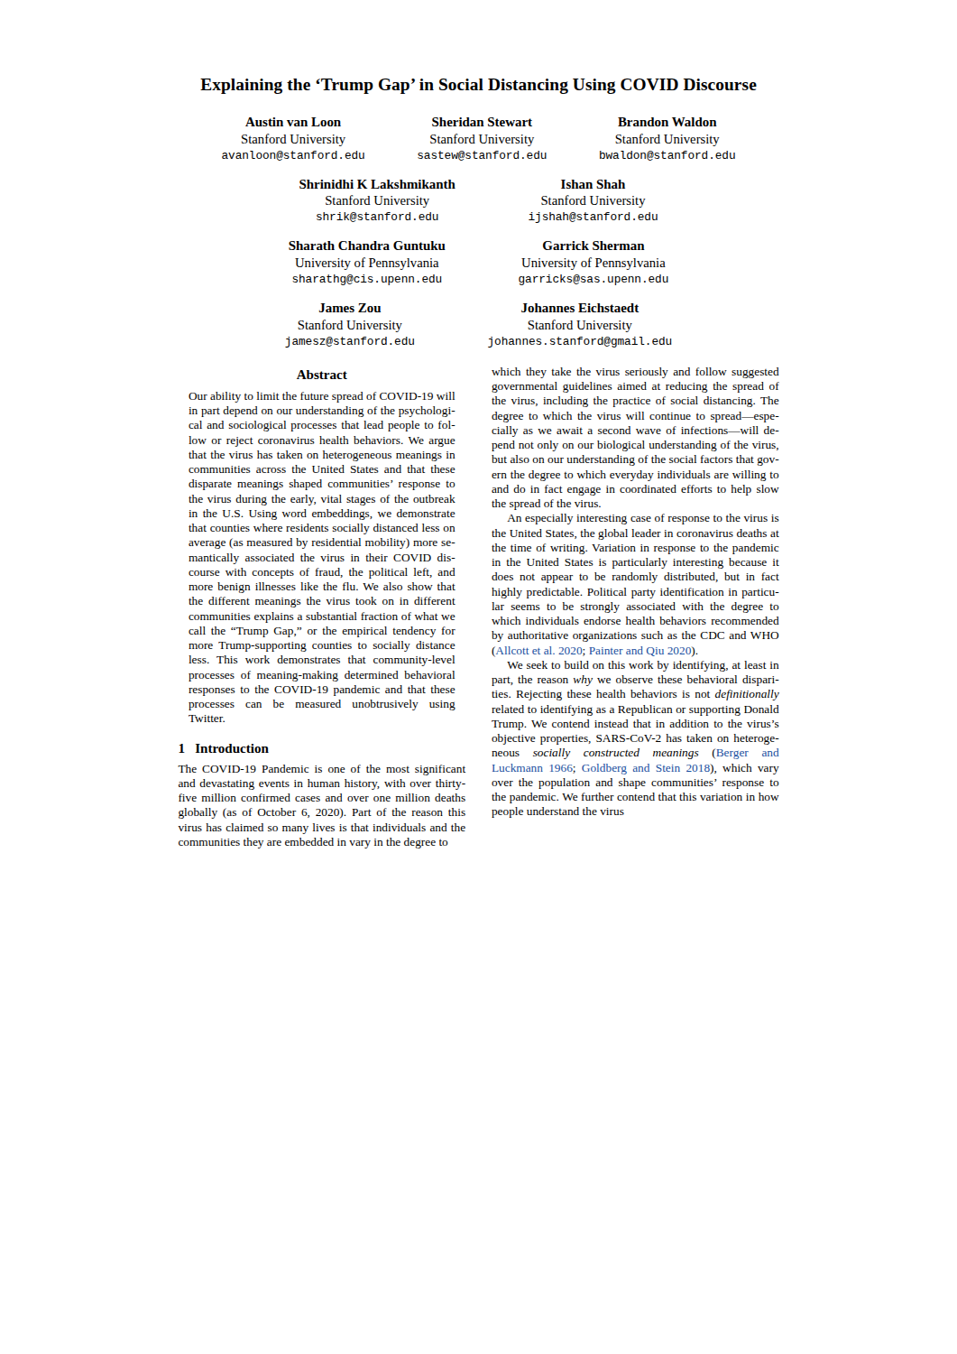Explaining the ‘Trump Gap’ in Social Distancing Using COVID Discourse
Austin van Loon
Stanford University
avanloon@stanford.edu
Sheridan Stewart
Stanford University
sastew@stanford.edu
Brandon Waldon
Stanford University
bwaldon@stanford.edu
Shrinidhi K Lakshmikanth
Stanford University
shrik@stanford.edu
Ishan Shah
Stanford University
ijshah@stanford.edu
Sharath Chandra Guntuku
University of Pennsylvania
sharathg@cis.upenn.edu
Garrick Sherman
University of Pennsylvania
garricks@sas.upenn.edu
James Zou
Stanford University
jamesz@stanford.edu
Johannes Eichstaedt
Stanford University
johannes.stanford@gmail.edu
Abstract
Our ability to limit the future spread of COVID-19 will in part depend on our understanding of the psychological and sociological processes that lead people to follow or reject coronavirus health behaviors. We argue that the virus has taken on heterogeneous meanings in communities across the United States and that these disparate meanings shaped communities’ response to the virus during the early, vital stages of the outbreak in the U.S. Using word embeddings, we demonstrate that counties where residents socially distanced less on average (as measured by residential mobility) more semantically associated the virus in their COVID discourse with concepts of fraud, the political left, and more benign illnesses like the flu. We also show that the different meanings the virus took on in different communities explains a substantial fraction of what we call the “Trump Gap,” or the empirical tendency for more Trump-supporting counties to socially distance less. This work demonstrates that community-level processes of meaning-making determined behavioral responses to the COVID-19 pandemic and that these processes can be measured unobtrusively using Twitter.
1 Introduction
The COVID-19 Pandemic is one of the most significant and devastating events in human history, with over thirty-five million confirmed cases and over one million deaths globally (as of October 6, 2020). Part of the reason this virus has claimed so many lives is that individuals and the communities they are embedded in vary in the degree to
which they take the virus seriously and follow suggested governmental guidelines aimed at reducing the spread of the virus, including the practice of social distancing. The degree to which the virus will continue to spread—especially as we await a second wave of infections—will depend not only on our biological understanding of the virus, but also on our understanding of the social factors that govern the degree to which everyday individuals are willing to and do in fact engage in coordinated efforts to help slow the spread of the virus.
An especially interesting case of response to the virus is the United States, the global leader in coronavirus deaths at the time of writing. Variation in response to the pandemic in the United States is particularly interesting because it does not appear to be randomly distributed, but in fact highly predictable. Political party identification in particular seems to be strongly associated with the degree to which individuals endorse health behaviors recommended by authoritative organizations such as the CDC and WHO (Allcott et al. 2020; Painter and Qiu 2020).
We seek to build on this work by identifying, at least in part, the reason why we observe these behavioral disparities. Rejecting these health behaviors is not definitionally related to identifying as a Republican or supporting Donald Trump. We contend instead that in addition to the virus’s objective properties, SARS-CoV-2 has taken on heterogeneous socially constructed meanings (Berger and Luckmann 1966; Goldberg and Stein 2018), which vary over the population and shape communities’ response to the pandemic. We further contend that this variation in how people understand the virus